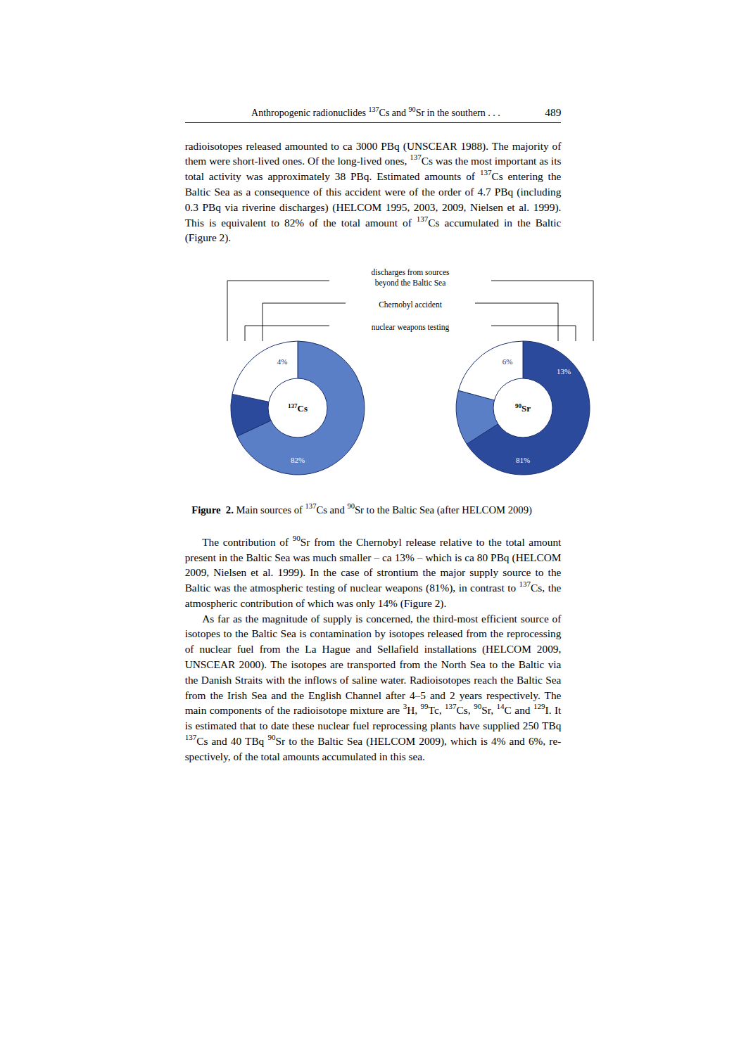Anthropogenic radionuclides 137Cs and 90Sr in the southern . . .
489
radioisotopes released amounted to ca 3000 PBq (UNSCEAR 1988). The majority of them were short-lived ones. Of the long-lived ones, 137Cs was the most important as its total activity was approximately 38 PBq. Estimated amounts of 137Cs entering the Baltic Sea as a consequence of this accident were of the order of 4.7 PBq (including 0.3 PBq via riverine discharges) (HELCOM 1995, 2003, 2009, Nielsen et al. 1999). This is equivalent to 82% of the total amount of 137Cs accumulated in the Baltic (Figure 2).
discharges from sources beyond the Baltic Sea Chernobyl accident nuclear weapons testing 82% 14% 4% 137Cs 81% 13% 6% 90Sr
Figure 2. Main sources of 137Cs and 90Sr to the Baltic Sea (after HELCOM 2009)
The contribution of 90Sr from the Chernobyl release relative to the total amount present in the Baltic Sea was much smaller – ca 13% – which is ca 80 PBq (HELCOM 2009, Nielsen et al. 1999). In the case of strontium the major supply source to the Baltic was the atmospheric testing of nuclear weapons (81%), in contrast to 137Cs, the atmospheric contribution of which was only 14% (Figure 2).
As far as the magnitude of supply is concerned, the third-most efficient source of isotopes to the Baltic Sea is contamination by isotopes released from the reprocessing of nuclear fuel from the La Hague and Sellafield installations (HELCOM 2009, UNSCEAR 2000). The isotopes are transported from the North Sea to the Baltic via the Danish Straits with the inflows of saline water. Radioisotopes reach the Baltic Sea from the Irish Sea and the English Channel after 4–5 and 2 years respectively. The main components of the radioisotope mixture are 3H, 99Tc, 137Cs, 90Sr, 14C and 129I. It is estimated that to date these nuclear fuel reprocessing plants have supplied 250 TBq 137Cs and 40 TBq 90Sr to the Baltic Sea (HELCOM 2009), which is 4% and 6%, respectively, of the total amounts accumulated in this sea.